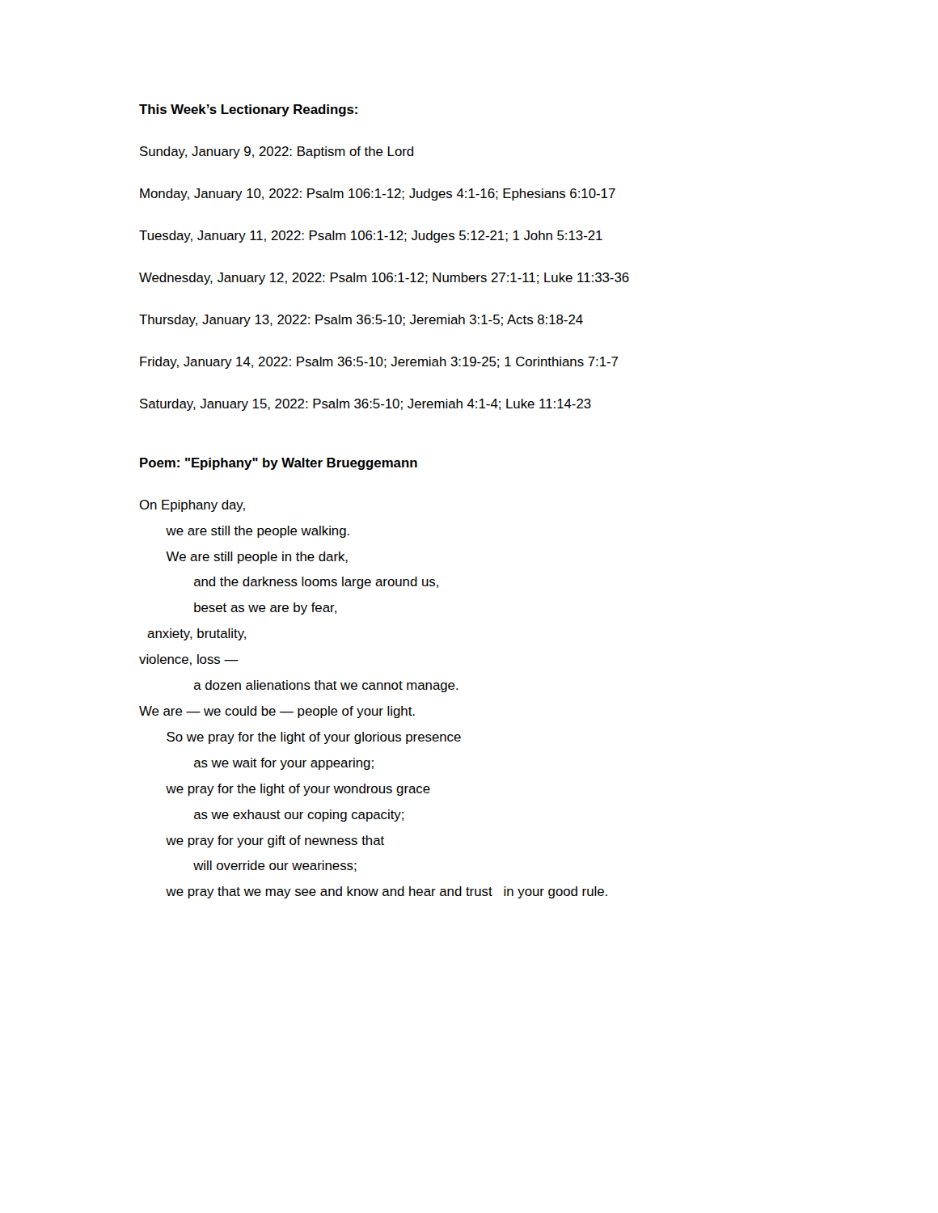This Week’s Lectionary Readings:
Sunday, January 9, 2022: Baptism of the Lord
Monday, January 10, 2022: Psalm 106:1-12; Judges 4:1-16; Ephesians 6:10-17
Tuesday, January 11, 2022: Psalm 106:1-12; Judges 5:12-21; 1 John 5:13-21
Wednesday, January 12, 2022: Psalm 106:1-12; Numbers 27:1-11; Luke 11:33-36
Thursday, January 13, 2022: Psalm 36:5-10; Jeremiah 3:1-5; Acts 8:18-24
Friday, January 14, 2022: Psalm 36:5-10; Jeremiah 3:19-25; 1 Corinthians 7:1-7
Saturday, January 15, 2022: Psalm 36:5-10; Jeremiah 4:1-4; Luke 11:14-23
Poem: "Epiphany" by Walter Brueggemann
On Epiphany day,
we are still the people walking.
We are still people in the dark,
and the darkness looms large around us,
beset as we are by fear,
anxiety, brutality,
violence, loss —
a dozen alienations that we cannot manage.
We are — we could be — people of your light.
So we pray for the light of your glorious presence
as we wait for your appearing;
we pray for the light of your wondrous grace
as we exhaust our coping capacity;
we pray for your gift of newness that
will override our weariness;
we pray that we may see and know and hear and trust in your good rule.